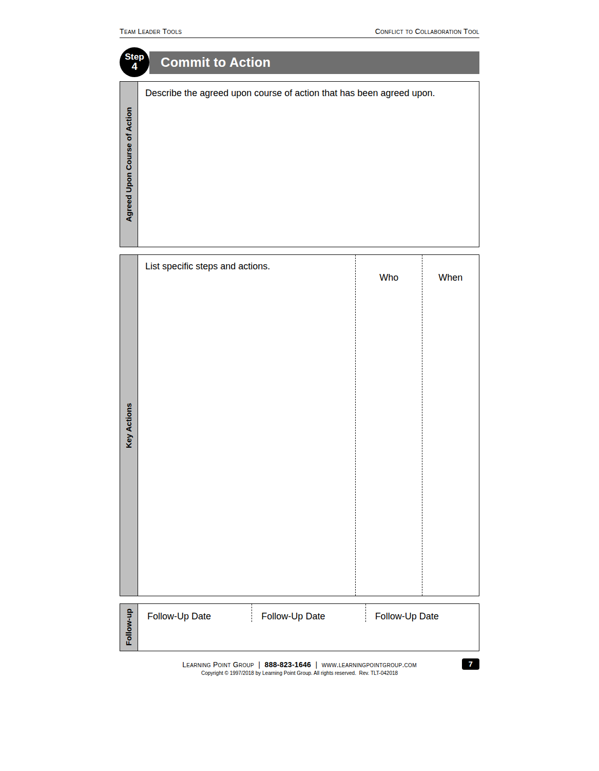Team Leader Tools
Conflict to Collaboration Tool
Step
4
Commit to Action
Agreed Upon Course of Action
Describe the agreed upon course of action that has been agreed upon.
Key Actions
List specific steps and actions.
Who
When
Follow-up
Follow-Up Date
Follow-Up Date
Follow-Up Date
7
Learning Point Group | 888-823-1646 | www.learningpointgroup.com
Copyright © 1997/2018 by Learning Point Group. All rights reserved. Rev. TLT-042018